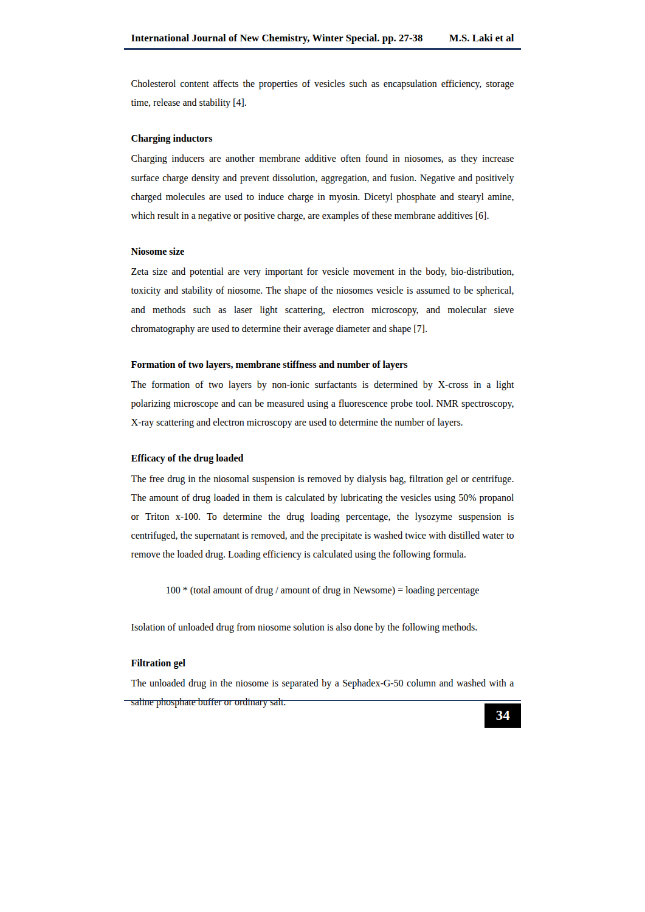International Journal of New Chemistry, Winter Special. pp. 27-38 M.S. Laki et al
Cholesterol content affects the properties of vesicles such as encapsulation efficiency, storage time, release and stability [4].
Charging inductors
Charging inducers are another membrane additive often found in niosomes, as they increase surface charge density and prevent dissolution, aggregation, and fusion. Negative and positively charged molecules are used to induce charge in myosin. Dicetyl phosphate and stearyl amine, which result in a negative or positive charge, are examples of these membrane additives [6].
Niosome size
Zeta size and potential are very important for vesicle movement in the body, bio-distribution, toxicity and stability of niosome. The shape of the niosomes vesicle is assumed to be spherical, and methods such as laser light scattering, electron microscopy, and molecular sieve chromatography are used to determine their average diameter and shape [7].
Formation of two layers, membrane stiffness and number of layers
The formation of two layers by non-ionic surfactants is determined by X-cross in a light polarizing microscope and can be measured using a fluorescence probe tool. NMR spectroscopy, X-ray scattering and electron microscopy are used to determine the number of layers.
Efficacy of the drug loaded
The free drug in the niosomal suspension is removed by dialysis bag, filtration gel or centrifuge. The amount of drug loaded in them is calculated by lubricating the vesicles using 50% propanol or Triton x-100. To determine the drug loading percentage, the lysozyme suspension is centrifuged, the supernatant is removed, and the precipitate is washed twice with distilled water to remove the loaded drug. Loading efficiency is calculated using the following formula.
100 * (total amount of drug / amount of drug in Newsome) = loading percentage
Isolation of unloaded drug from niosome solution is also done by the following methods.
Filtration gel
The unloaded drug in the niosome is separated by a Sephadex-G-50 column and washed with a saline phosphate buffer or ordinary salt.
34